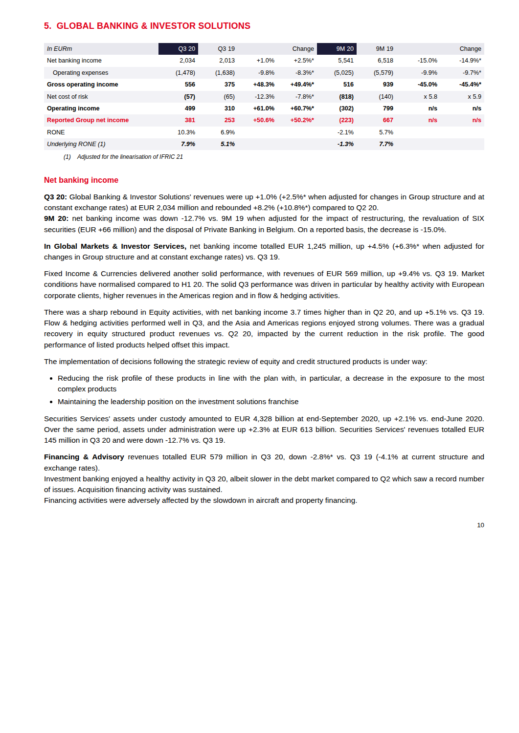5. GLOBAL BANKING & INVESTOR SOLUTIONS
| In EURm | Q3 20 | Q3 19 | Change | 9M 20 | 9M 19 | Change |
| --- | --- | --- | --- | --- | --- | --- |
| Net banking income | 2,034 | 2,013 | +1.0% | +2.5%* | 5,541 | 6,518 | -15.0% | -14.9%* |
| Operating expenses | (1,478) | (1,638) | -9.8% | -8.3%* | (5,025) | (5,579) | -9.9% | -9.7%* |
| Gross operating income | 556 | 375 | +48.3% | +49.4%* | 516 | 939 | -45.0% | -45.4%* |
| Net cost of risk | (57) | (65) | -12.3% | -7.8%* | (818) | (140) | x 5.8 | x 5.9 |
| Operating income | 499 | 310 | +61.0% | +60.7%* | (302) | 799 | n/s | n/s |
| Reported Group net income | 381 | 253 | +50.6% | +50.2%* | (223) | 667 | n/s | n/s |
| RONE | 10.3% | 6.9% | | | -2.1% | 5.7% | | |
| Underlying RONE (1) | 7.9% | 5.1% | | | -1.3% | 7.7% | | |
(1) Adjusted for the linearisation of IFRIC 21
Net banking income
Q3 20: Global Banking & Investor Solutions' revenues were up +1.0% (+2.5%* when adjusted for changes in Group structure and at constant exchange rates) at EUR 2,034 million and rebounded +8.2% (+10.8%*) compared to Q2 20.
9M 20: net banking income was down -12.7% vs. 9M 19 when adjusted for the impact of restructuring, the revaluation of SIX securities (EUR +66 million) and the disposal of Private Banking in Belgium. On a reported basis, the decrease is -15.0%.
In Global Markets & Investor Services, net banking income totalled EUR 1,245 million, up +4.5% (+6.3%* when adjusted for changes in Group structure and at constant exchange rates) vs. Q3 19.
Fixed Income & Currencies delivered another solid performance, with revenues of EUR 569 million, up +9.4% vs. Q3 19. Market conditions have normalised compared to H1 20. The solid Q3 performance was driven in particular by healthy activity with European corporate clients, higher revenues in the Americas region and in flow & hedging activities.
There was a sharp rebound in Equity activities, with net banking income 3.7 times higher than in Q2 20, and up +5.1% vs. Q3 19. Flow & hedging activities performed well in Q3, and the Asia and Americas regions enjoyed strong volumes. There was a gradual recovery in equity structured product revenues vs. Q2 20, impacted by the current reduction in the risk profile. The good performance of listed products helped offset this impact.
The implementation of decisions following the strategic review of equity and credit structured products is under way:
Reducing the risk profile of these products in line with the plan with, in particular, a decrease in the exposure to the most complex products
Maintaining the leadership position on the investment solutions franchise
Securities Services' assets under custody amounted to EUR 4,328 billion at end-September 2020, up +2.1% vs. end-June 2020. Over the same period, assets under administration were up +2.3% at EUR 613 billion. Securities Services' revenues totalled EUR 145 million in Q3 20 and were down -12.7% vs. Q3 19.
Financing & Advisory revenues totalled EUR 579 million in Q3 20, down -2.8%* vs. Q3 19 (-4.1% at current structure and exchange rates).
Investment banking enjoyed a healthy activity in Q3 20, albeit slower in the debt market compared to Q2 which saw a record number of issues. Acquisition financing activity was sustained.
Financing activities were adversely affected by the slowdown in aircraft and property financing.
10